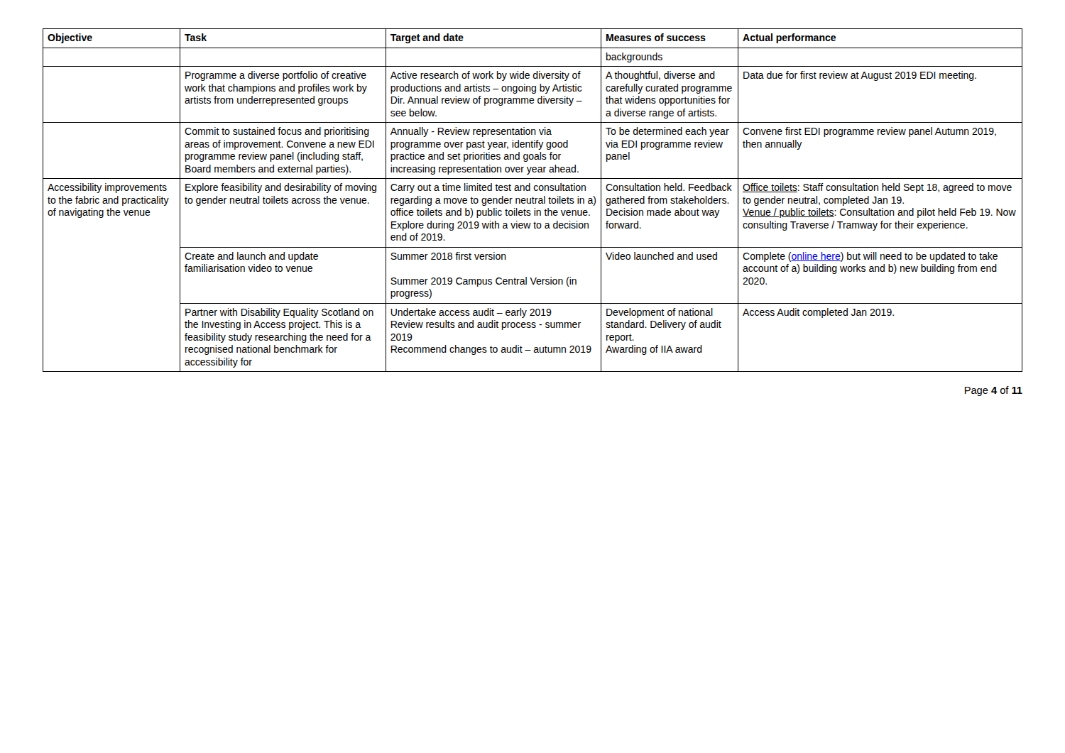| Objective | Task | Target and date | Measures of success | Actual performance |
| --- | --- | --- | --- | --- |
| | | | backgrounds | |
| | Programme a diverse portfolio of creative work that champions and profiles work by artists from underrepresented groups | Active research of work by wide diversity of productions and artists – ongoing by Artistic Dir. Annual review of programme diversity – see below. | A thoughtful, diverse and carefully curated programme that widens opportunities for a diverse range of artists. | Data due for first review at August 2019 EDI meeting. |
| | Commit to sustained focus and prioritising areas of improvement. Convene a new EDI programme review panel (including staff, Board members and external parties). | Annually - Review representation via programme over past year, identify good practice and set priorities and goals for increasing representation over year ahead. | To be determined each year via EDI programme review panel | Convene first EDI programme review panel Autumn 2019, then annually |
| Accessibility improvements to the fabric and practicality of navigating the venue | Explore feasibility and desirability of moving to gender neutral toilets across the venue. | Carry out a time limited test and consultation regarding a move to gender neutral toilets in a) office toilets and b) public toilets in the venue. Explore during 2019 with a view to a decision end of 2019. | Consultation held. Feedback gathered from stakeholders. Decision made about way forward. | Office toilets : Staff consultation held Sept 18, agreed to move to gender neutral, completed Jan 19. Venue / public toilets : Consultation and pilot held Feb 19. Now consulting Traverse / Tramway for their experience. |
| Create and launch and update familiarisation video to venue | Summer 2018 first version Summer 2019 Campus Central Version (in progress) | Video launched and used | Complete ( online here ) but will need to be updated to take account of a) building works and b) new building from end 2020. |
| Partner with Disability Equality Scotland on the Investing in Access project. This is a feasibility study researching the need for a recognised national benchmark for accessibility for | Undertake access audit – early 2019 Review results and audit process - summer 2019 Recommend changes to audit – autumn 2019 | Development of national standard. Delivery of audit report. Awarding of IIA award | Access Audit completed Jan 2019. |
Page 4 of 11